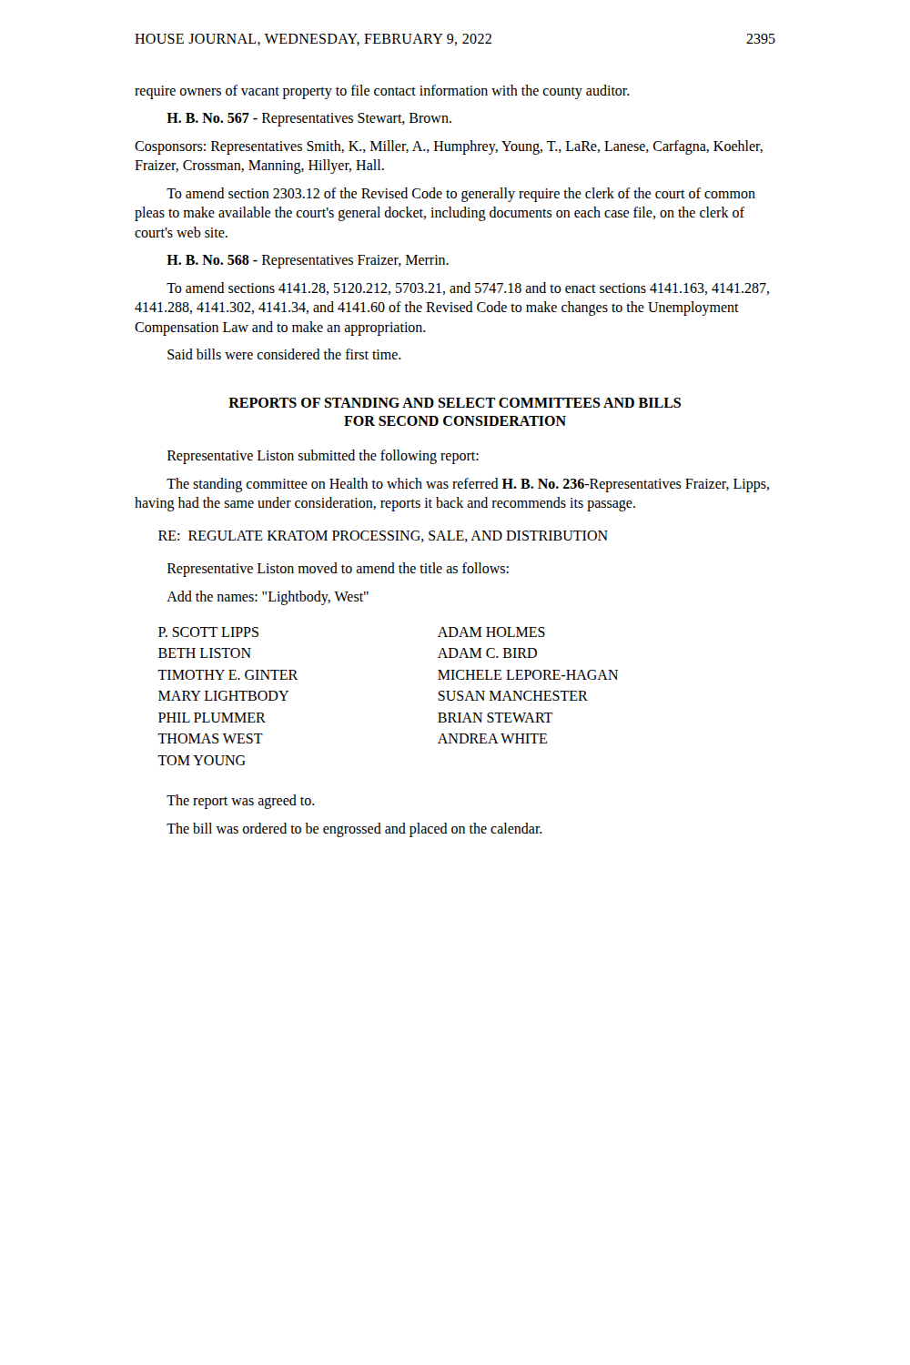HOUSE JOURNAL, WEDNESDAY, FEBRUARY 9, 2022 2395
require owners of vacant property to file contact information with the county auditor.
H. B. No. 567 - Representatives Stewart, Brown.
Cosponsors: Representatives Smith, K., Miller, A., Humphrey, Young, T., LaRe, Lanese, Carfagna, Koehler, Fraizer, Crossman, Manning, Hillyer, Hall.
To amend section 2303.12 of the Revised Code to generally require the clerk of the court of common pleas to make available the court's general docket, including documents on each case file, on the clerk of court's web site.
H. B. No. 568 - Representatives Fraizer, Merrin.
To amend sections 4141.28, 5120.212, 5703.21, and 5747.18 and to enact sections 4141.163, 4141.287, 4141.288, 4141.302, 4141.34, and 4141.60 of the Revised Code to make changes to the Unemployment Compensation Law and to make an appropriation.
Said bills were considered the first time.
REPORTS OF STANDING AND SELECT COMMITTEES AND BILLS
FOR SECOND CONSIDERATION
Representative Liston submitted the following report:
The standing committee on Health to which was referred H. B. No. 236-Representatives Fraizer, Lipps, having had the same under consideration, reports it back and recommends its passage.
RE: REGULATE KRATOM PROCESSING, SALE, AND DISTRIBUTION
Representative Liston moved to amend the title as follows:
Add the names: "Lightbody, West"
| P. SCOTT LIPPS | ADAM HOLMES |
| BETH LISTON | ADAM C. BIRD |
| TIMOTHY E. GINTER | MICHELE LEPORE-HAGAN |
| MARY LIGHTBODY | SUSAN MANCHESTER |
| PHIL PLUMMER | BRIAN STEWART |
| THOMAS WEST | ANDREA WHITE |
| TOM YOUNG | |
The report was agreed to.
The bill was ordered to be engrossed and placed on the calendar.